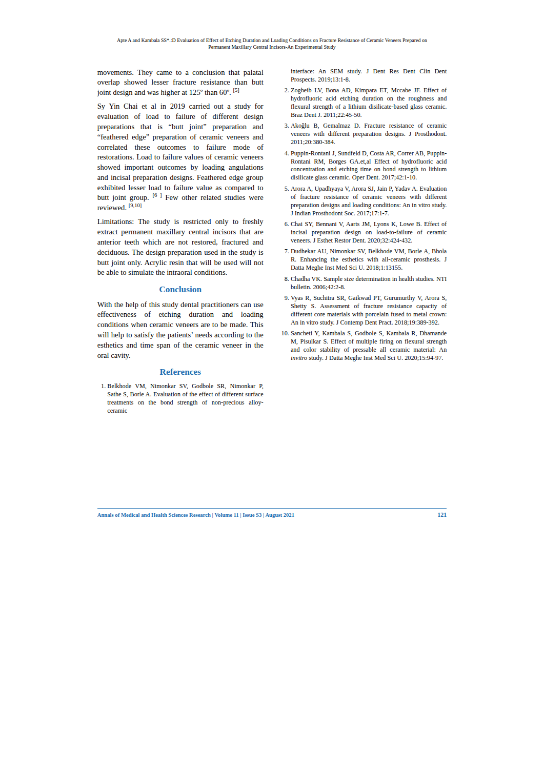Apte A and Kambala SS*.:D Evaluation of Effect of Etching Duration and Loading Conditions on Fracture Resistance of Ceramic Veneers Prepared on Permanent Maxillary Central Incisors-An Experimental Study
movements. They came to a conclusion that palatal overlap showed lesser fracture resistance than butt joint design and was higher at 125º than 60º. [5]
Sy Yin Chai et al in 2019 carried out a study for evaluation of load to failure of different design preparations that is “butt joint” preparation and “feathered edge” preparation of ceramic veneers and correlated these outcomes to failure mode of restorations. Load to failure values of ceramic veneers showed important outcomes by loading angulations and incisal preparation designs. Feathered edge group exhibited lesser load to failure value as compared to butt joint group. [6 ] Few other related studies were reviewed. [9,10]
Limitations: The study is restricted only to freshly extract permanent maxillary central incisors that are anterior teeth which are not restored, fractured and deciduous. The design preparation used in the study is butt joint only. Acrylic resin that will be used will not be able to simulate the intraoral conditions.
Conclusion
With the help of this study dental practitioners can use effectiveness of etching duration and loading conditions when ceramic veneers are to be made. This will help to satisfy the patients’ needs according to the esthetics and time span of the ceramic veneer in the oral cavity.
References
Belkhode VM, Nimonkar SV, Godbole SR, Nimonkar P, Sathe S, Borle A. Evaluation of the effect of different surface treatments on the bond strength of non-precious alloy-ceramic
interface: An SEM study. J Dent Res Dent Clin Dent Prospects. 2019;13:1-8.
Zogheib LV, Bona AD, Kimpara ET, Mccabe JF. Effect of hydrofluoric acid etching duration on the roughness and flexural strength of a lithium disilicate-based glass ceramic. Braz Dent J. 2011;22:45-50.
Akoğlu B, Gemalmaz D. Fracture resistance of ceramic veneers with different preparation designs. J Prosthodont. 2011;20:380-384.
Puppin-Rontani J, Sundfeld D, Costa AR, Correr AB, Puppin-Rontani RM, Borges GA.et,al Effect of hydrofluoric acid concentration and etching time on bond strength to lithium disilicate glass ceramic. Oper Dent. 2017;42:1-10.
Arora A, Upadhyaya V, Arora SJ, Jain P, Yadav A. Evaluation of fracture resistance of ceramic veneers with different preparation designs and loading conditions: An in vitro study. J Indian Prosthodont Soc. 2017;17:1-7.
Chai SY, Bennani V, Aarts JM, Lyons K, Lowe B. Effect of incisal preparation design on load-to-failure of ceramic veneers. J Esthet Restor Dent. 2020;32:424-432.
Dudhekar AU, Nimonkar SV, Belkhode VM, Borle A, Bhola R. Enhancing the esthetics with all-ceramic prosthesis. J Datta Meghe Inst Med Sci U. 2018;1:13155.
Chadha VK. Sample size determination in health studies. NTI bulletin. 2006;42:2-8.
Vyas R, Suchitra SR, Gaikwad PT, Gurumurthy V, Arora S, Shetty S. Assessment of fracture resistance capacity of different core materials with porcelain fused to metal crown: An in vitro study. J Contemp Dent Pract. 2018;19:389-392.
Sancheti Y, Kambala S, Godbole S, Kambala R, Dhamande M, Pisulkar S. Effect of multiple firing on flexural strength and color stability of pressable all ceramic material: An invitro study. J Datta Meghe Inst Med Sci U. 2020;15:94-97.
Annals of Medical and Health Sciences Research | Volume 11 | Issue S3 | August 2021
121